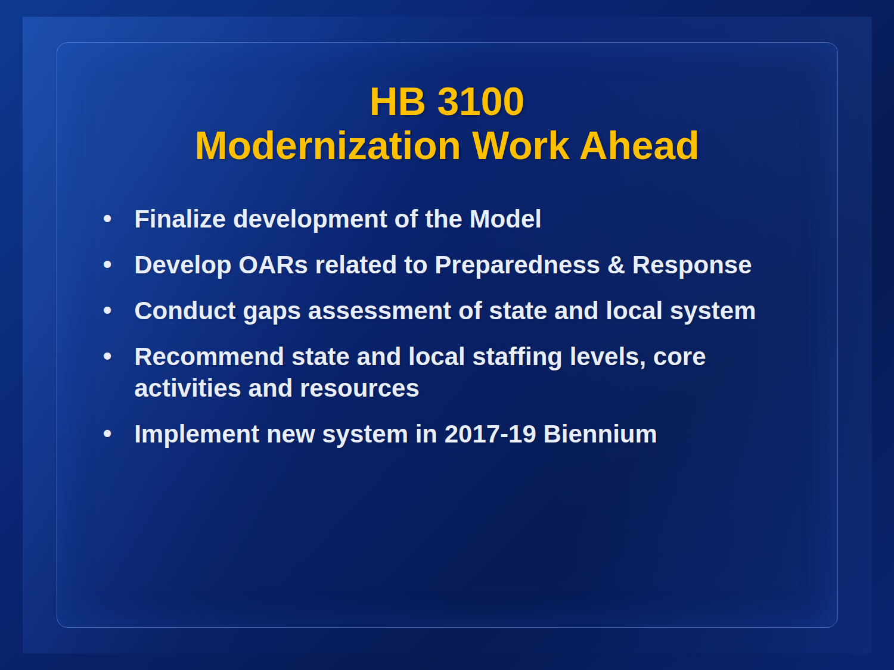HB 3100
Modernization Work Ahead
Finalize development of the Model
Develop OARs related to Preparedness & Response
Conduct gaps assessment of state and local system
Recommend state and local staffing levels, core activities and resources
Implement new system in 2017-19 Biennium